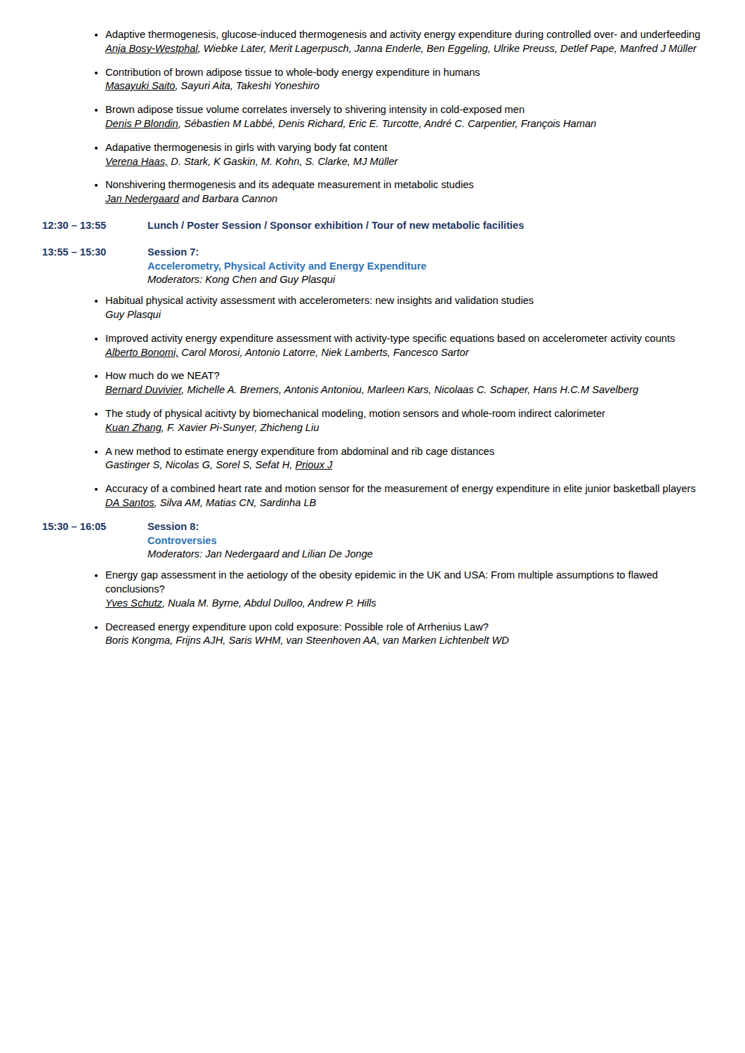Adaptive thermogenesis, glucose-induced thermogenesis and activity energy expenditure during controlled over- and underfeeding
Anja Bosy-Westphal, Wiebke Later, Merit Lagerpusch, Janna Enderle, Ben Eggeling, Ulrike Preuss, Detlef Pape, Manfred J Müller
Contribution of brown adipose tissue to whole-body energy expenditure in humans
Masayuki Saito, Sayuri Aita, Takeshi Yoneshiro
Brown adipose tissue volume correlates inversely to shivering intensity in cold-exposed men
Denis P Blondin, Sébastien M Labbé, Denis Richard, Eric E. Turcotte, André C. Carpentier, François Haman
Adapative thermogenesis in girls with varying body fat content
Verena Haas, D. Stark, K Gaskin, M. Kohn, S. Clarke, MJ Müller
Nonshivering thermogenesis and its adequate measurement in metabolic studies
Jan Nedergaard and Barbara Cannon
12:30 – 13:55
Lunch / Poster Session / Sponsor exhibition / Tour of new metabolic facilities
13:55 – 15:30
Session 7:
Accelerometry, Physical Activity and Energy Expenditure
Moderators: Kong Chen and Guy Plasqui
Habitual physical activity assessment with accelerometers: new insights and validation studies
Guy Plasqui
Improved activity energy expenditure assessment with activity-type specific equations based on accelerometer activity counts
Alberto Bonomi, Carol Morosi, Antonio Latorre, Niek Lamberts, Fancesco Sartor
How much do we NEAT?
Bernard Duvivier, Michelle A. Bremers, Antonis Antoniou, Marleen Kars, Nicolaas C. Schaper, Hans H.C.M Savelberg
The study of physical acitivty by biomechanical modeling, motion sensors and whole-room indirect calorimeter
Kuan Zhang, F. Xavier Pi-Sunyer, Zhicheng Liu
A new method to estimate energy expenditure from abdominal and rib cage distances
Gastinger S, Nicolas G, Sorel S, Sefat H, Prioux J
Accuracy of a combined heart rate and motion sensor for the measurement of energy expenditure in elite junior basketball players
DA Santos, Silva AM, Matias CN, Sardinha LB
15:30 – 16:05
Session 8:
Controversies
Moderators: Jan Nedergaard and Lilian De Jonge
Energy gap assessment in the aetiology of the obesity epidemic in the UK and USA: From multiple assumptions to flawed conclusions?
Yves Schutz, Nuala M. Byrne, Abdul Dulloo, Andrew P. Hills
Decreased energy expenditure upon cold exposure: Possible role of Arrhenius Law?
Boris Kongma, Frijns AJH, Saris WHM, van Steenhoven AA, van Marken Lichtenbelt WD